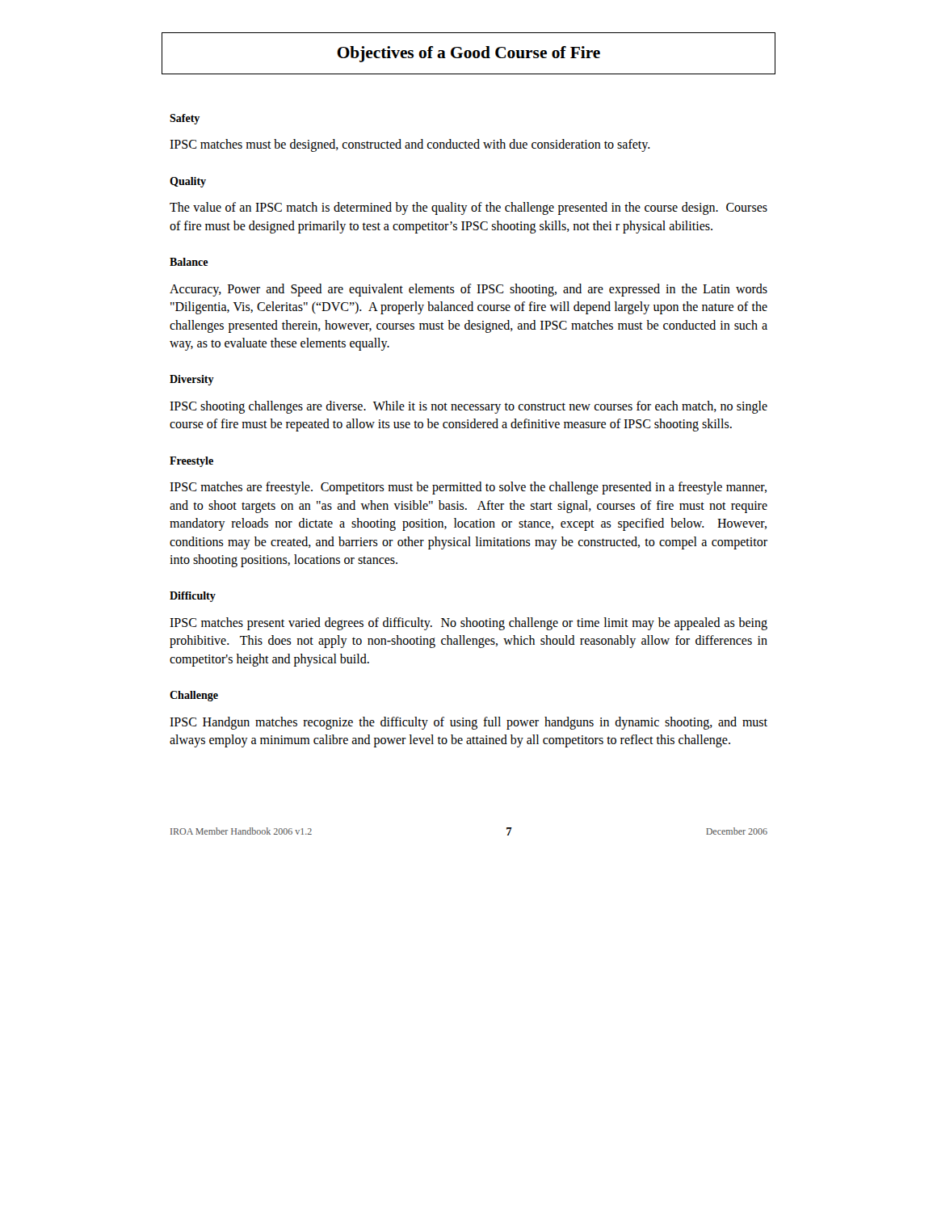Objectives of a Good Course of Fire
Safety
IPSC matches must be designed, constructed and conducted with due consideration to safety.
Quality
The value of an IPSC match is determined by the quality of the challenge presented in the course design. Courses of fire must be designed primarily to test a competitor’s IPSC shooting skills, not thei r physical abilities.
Balance
Accuracy, Power and Speed are equivalent elements of IPSC shooting, and are expressed in the Latin words "Diligentia, Vis, Celeritas" (“DVC”). A properly balanced course of fire will depend largely upon the nature of the challenges presented therein, however, courses must be designed, and IPSC matches must be conducted in such a way, as to evaluate these elements equally.
Diversity
IPSC shooting challenges are diverse. While it is not necessary to construct new courses for each match, no single course of fire must be repeated to allow its use to be considered a definitive measure of IPSC shooting skills.
Freestyle
IPSC matches are freestyle. Competitors must be permitted to solve the challenge presented in a freestyle manner, and to shoot targets on an "as and when visible" basis. After the start signal, courses of fire must not require mandatory reloads nor dictate a shooting position, location or stance, except as specified below. However, conditions may be created, and barriers or other physical limitations may be constructed, to compel a competitor into shooting positions, locations or stances.
Difficulty
IPSC matches present varied degrees of difficulty. No shooting challenge or time limit may be appealed as being prohibitive. This does not apply to non-shooting challenges, which should reasonably allow for differences in competitor's height and physical build.
Challenge
IPSC Handgun matches recognize the difficulty of using full power handguns in dynamic shooting, and must always employ a minimum calibre and power level to be attained by all competitors to reflect this challenge.
IROA Member Handbook 2006 v1.2 7 December 2006